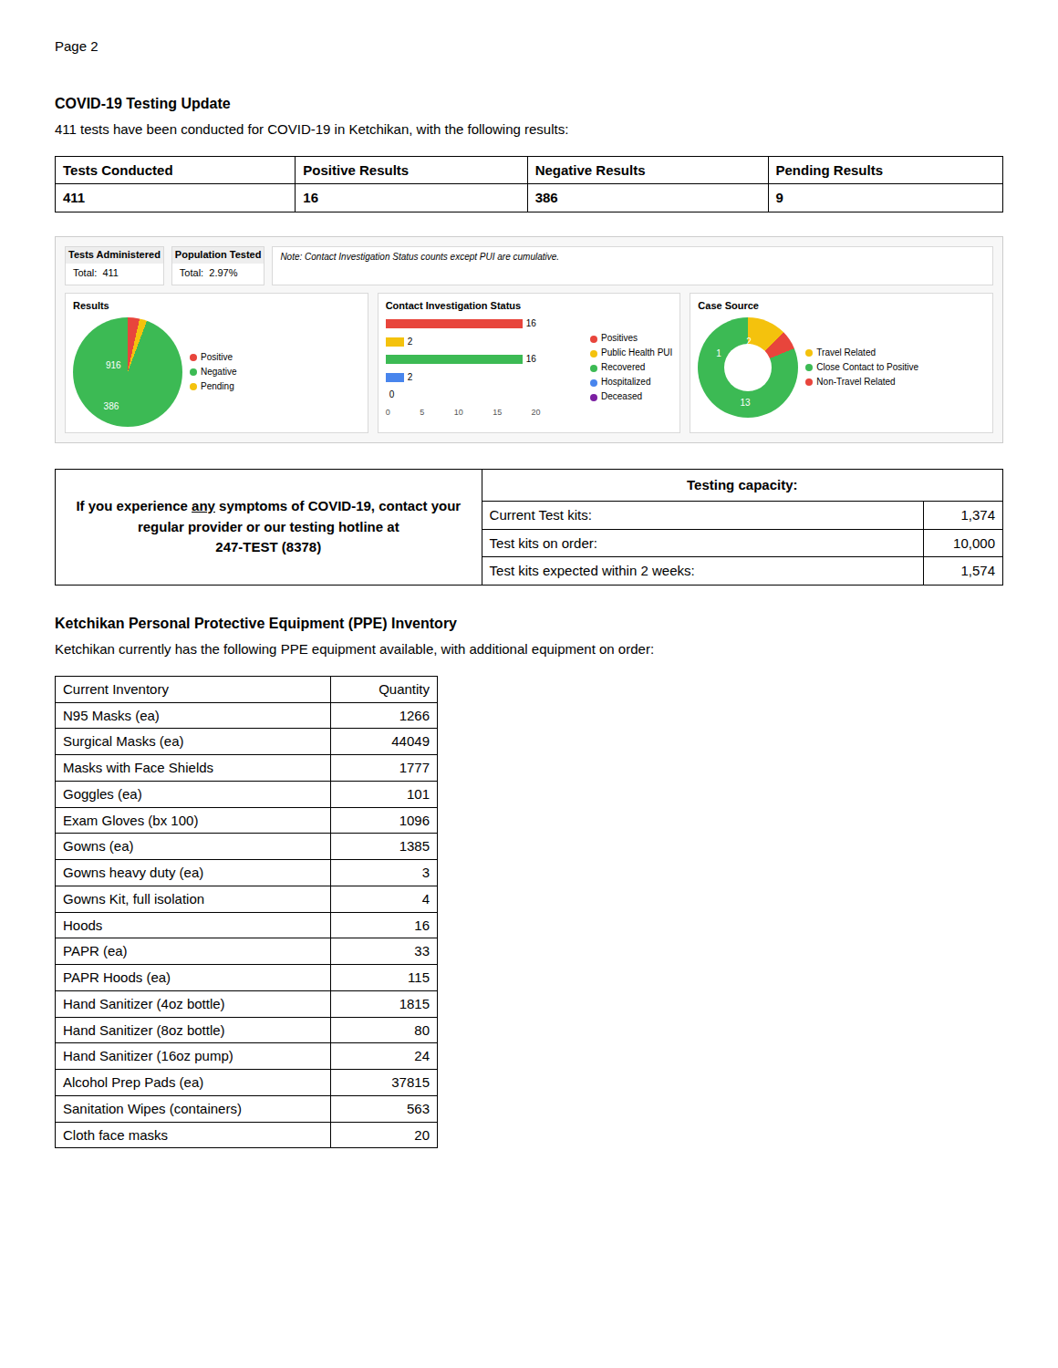Page 2
COVID-19 Testing Update
411 tests have been conducted for COVID-19 in Ketchikan, with the following results:
| Tests Conducted | Positive Results | Negative Results | Pending Results |
| --- | --- | --- | --- |
| 411 | 16 | 386 | 9 |
Tests Administered Total: 411
Population Tested Total: 2.97%
Note: Contact Investigation Status counts except PUI are cumulative.
Results
916 386
Positive
Negative
Pending
Contact Investigation Status
16
2
16
2
0
05101520
Positives
Public Health PUI
Recovered
Hospitalized
Deceased
Case Source
1 2 13
Travel Related
Close Contact to Positive
Non-Travel Related
| If you experience any symptoms of COVID-19, contact your regular provider or our testing hotline at 247-TEST (8378) | / Testing capacity: / / --- / / Current Test kits: / 1,374 / / Test kits on order: / 10,000 / / Test kits expected within 2 weeks: / 1,574 / |
Ketchikan Personal Protective Equipment (PPE) Inventory
Ketchikan currently has the following PPE equipment available, with additional equipment on order:
| Current Inventory | Quantity |
| --- | --- |
| N95 Masks (ea) | 1266 |
| Surgical Masks (ea) | 44049 |
| Masks with Face Shields | 1777 |
| Goggles (ea) | 101 |
| Exam Gloves (bx 100) | 1096 |
| Gowns (ea) | 1385 |
| Gowns heavy duty (ea) | 3 |
| Gowns Kit, full isolation | 4 |
| Hoods | 16 |
| PAPR (ea) | 33 |
| PAPR Hoods (ea) | 115 |
| Hand Sanitizer (4oz bottle) | 1815 |
| Hand Sanitizer (8oz bottle) | 80 |
| Hand Sanitizer (16oz pump) | 24 |
| Alcohol Prep Pads (ea) | 37815 |
| Sanitation Wipes (containers) | 563 |
| Cloth face masks | 20 |